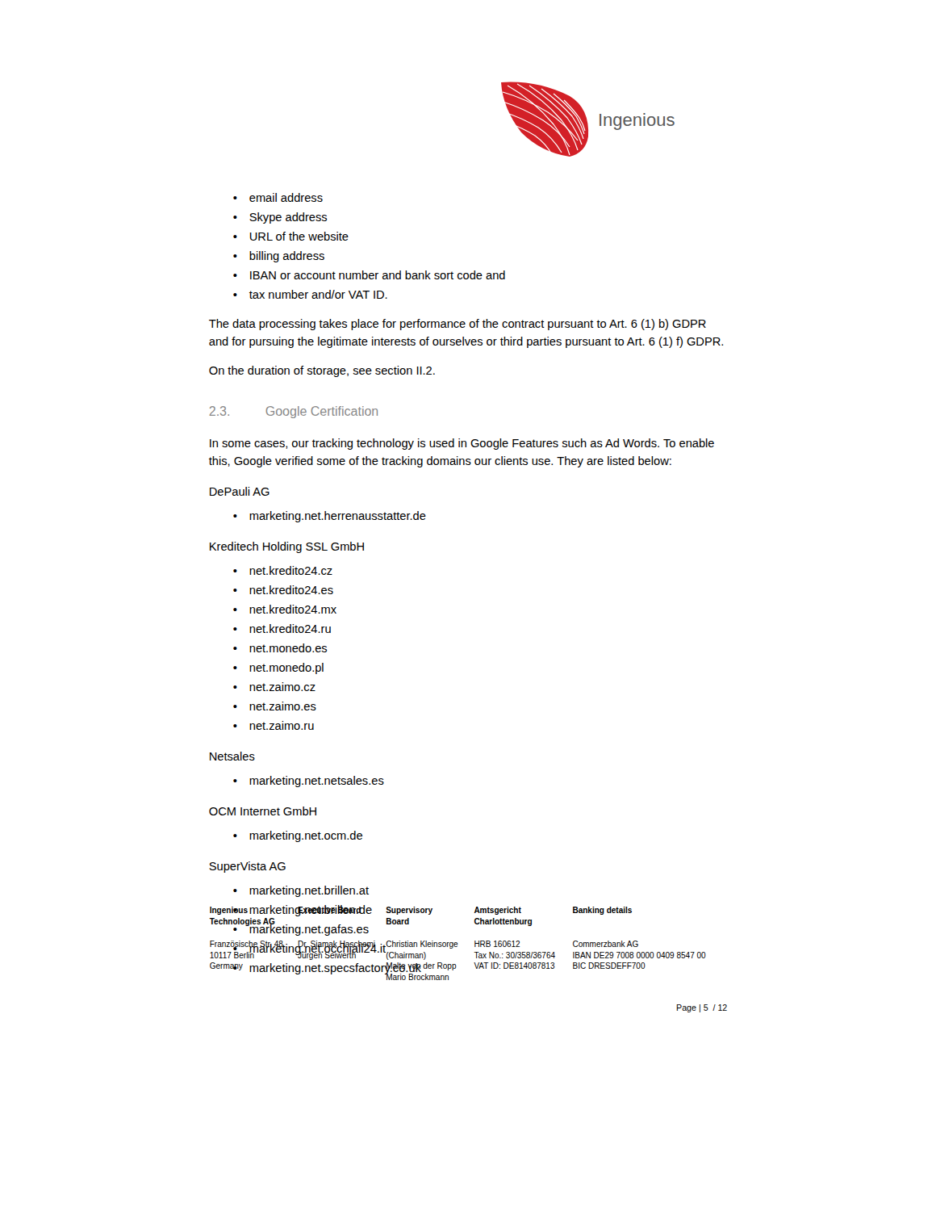Ingenious
email address
Skype address
URL of the website
billing address
IBAN or account number and bank sort code and
tax number and/or VAT ID.
The data processing takes place for performance of the contract pursuant to Art. 6 (1) b) GDPR and for pursuing the legitimate interests of ourselves or third parties pursuant to Art. 6 (1) f) GDPR.
On the duration of storage, see section II.2.
2.3. Google Certification
In some cases, our tracking technology is used in Google Features such as Ad Words. To enable this, Google verified some of the tracking domains our clients use. They are listed below:
DePauli AG
marketing.net.herrenausstatter.de
Kreditech Holding SSL GmbH
net.kredito24.cz
net.kredito24.es
net.kredito24.mx
net.kredito24.ru
net.monedo.es
net.monedo.pl
net.zaimo.cz
net.zaimo.es
net.zaimo.ru
Netsales
marketing.net.netsales.es
OCM Internet GmbH
marketing.net.ocm.de
SuperVista AG
marketing.net.brillen.at
marketing.net.brillen.de
marketing.net.gafas.es
marketing.net.occhiali24.it
marketing.net.specsfactory.co.uk
| Ingenious Technologies AG | Executive Board | Supervisory Board | Amtsgericht Charlottenburg | Banking details |
| Französische Str. 48 10117 Berlin Germany | Dr. Siamak Haschemi Jürgen Seiwerth | Christian Kleinsorge (Chairman) Malte von der Ropp Mario Brockmann | HRB 160612 Tax No.: 30/358/36764 VAT ID: DE814087813 | Commerzbank AG IBAN DE29 7008 0000 0409 8547 00 BIC DRESDEFF700 |
Page | 5 / 12